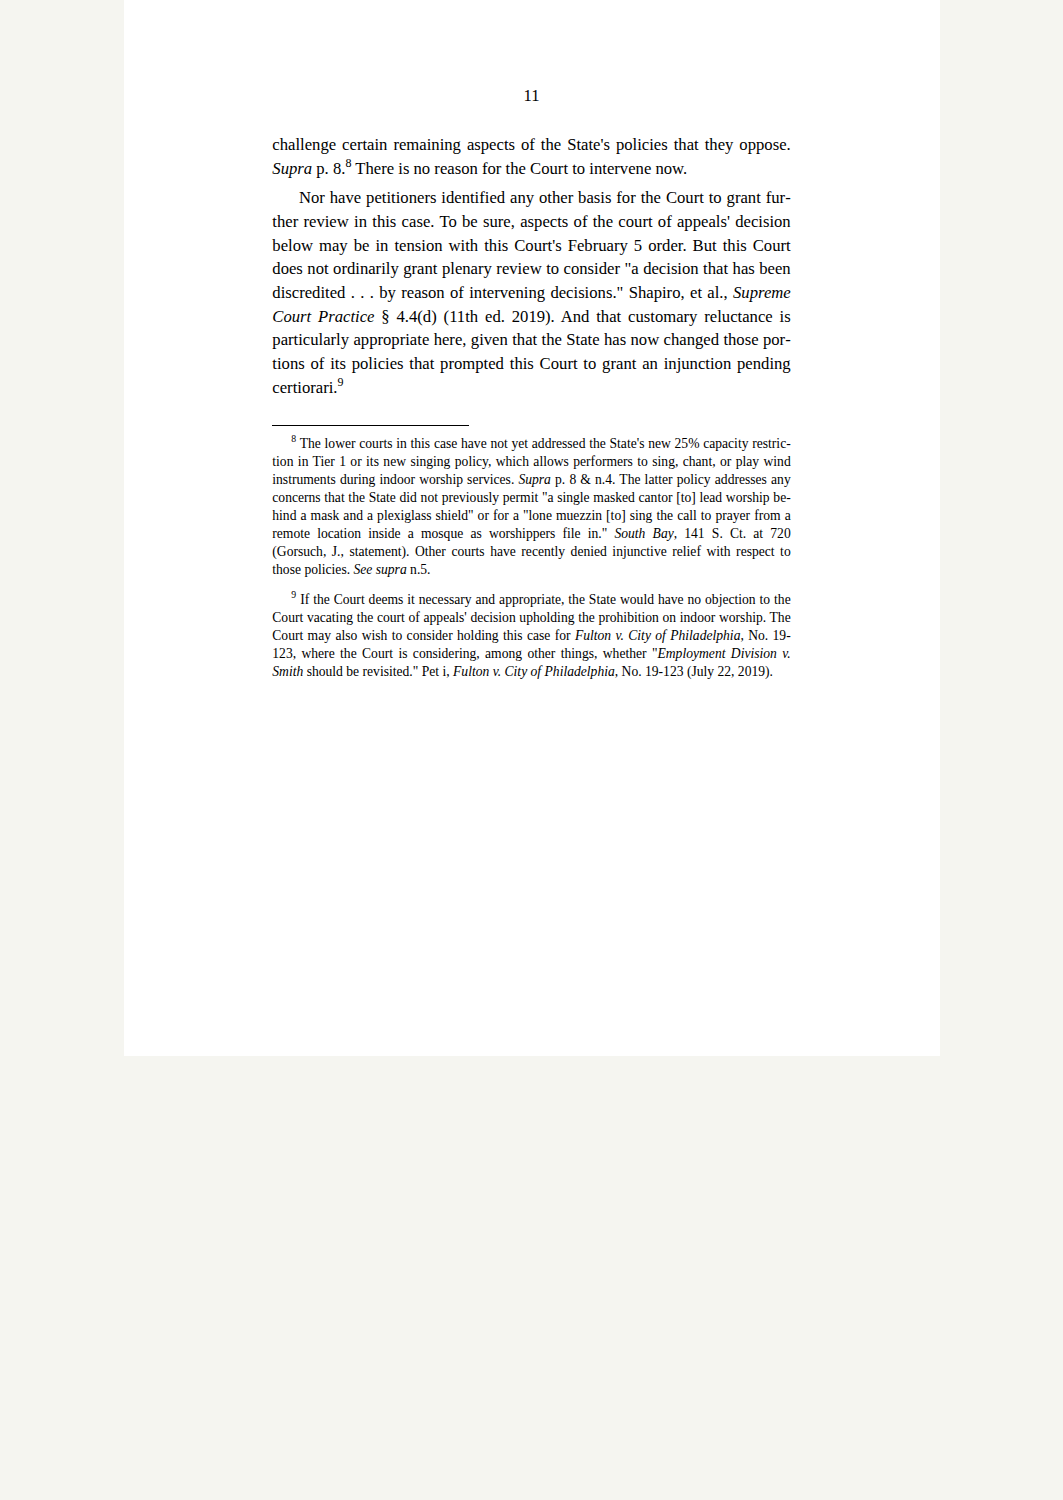11
challenge certain remaining aspects of the State's policies that they oppose. Supra p. 8.8 There is no reason for the Court to intervene now.
Nor have petitioners identified any other basis for the Court to grant further review in this case. To be sure, aspects of the court of appeals' decision below may be in tension with this Court's February 5 order. But this Court does not ordinarily grant plenary review to consider "a decision that has been discredited . . . by reason of intervening decisions." Shapiro, et al., Supreme Court Practice § 4.4(d) (11th ed. 2019). And that customary reluctance is particularly appropriate here, given that the State has now changed those portions of its policies that prompted this Court to grant an injunction pending certiorari.9
8 The lower courts in this case have not yet addressed the State's new 25% capacity restriction in Tier 1 or its new singing policy, which allows performers to sing, chant, or play wind instruments during indoor worship services. Supra p. 8 & n.4. The latter policy addresses any concerns that the State did not previously permit "a single masked cantor [to] lead worship behind a mask and a plexiglass shield" or for a "lone muezzin [to] sing the call to prayer from a remote location inside a mosque as worshippers file in." South Bay, 141 S. Ct. at 720 (Gorsuch, J., statement). Other courts have recently denied injunctive relief with respect to those policies. See supra n.5.
9 If the Court deems it necessary and appropriate, the State would have no objection to the Court vacating the court of appeals' decision upholding the prohibition on indoor worship. The Court may also wish to consider holding this case for Fulton v. City of Philadelphia, No. 19-123, where the Court is considering, among other things, whether "Employment Division v. Smith should be revisited." Pet i, Fulton v. City of Philadelphia, No. 19-123 (July 22, 2019).